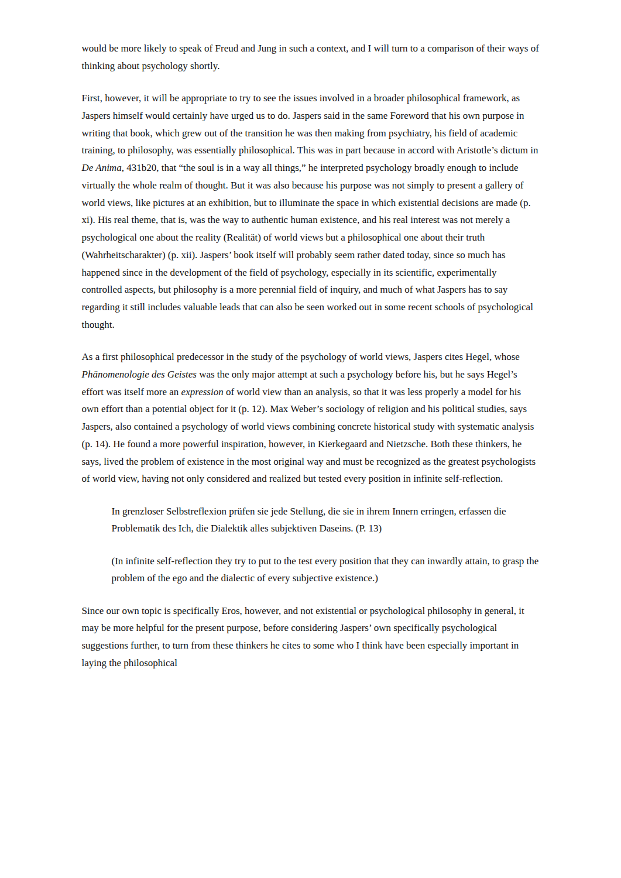would be more likely to speak of Freud and Jung in such a context, and I will turn to a comparison of their ways of thinking about psychology shortly.
First, however, it will be appropriate to try to see the issues involved in a broader philosophical framework, as Jaspers himself would certainly have urged us to do. Jaspers said in the same Foreword that his own purpose in writing that book, which grew out of the transition he was then making from psychiatry, his field of academic training, to philosophy, was essentially philosophical. This was in part because in accord with Aristotle’s dictum in De Anima, 431b20, that “the soul is in a way all things,” he interpreted psychology broadly enough to include virtually the whole realm of thought. But it was also because his purpose was not simply to present a gallery of world views, like pictures at an exhibition, but to illuminate the space in which existential decisions are made (p. xi). His real theme, that is, was the way to authentic human existence, and his real interest was not merely a psychological one about the reality (Realität) of world views but a philosophical one about their truth (Wahrheitscharakter) (p. xii). Jaspers’ book itself will probably seem rather dated today, since so much has happened since in the development of the field of psychology, especially in its scientific, experimentally controlled aspects, but philosophy is a more perennial field of inquiry, and much of what Jaspers has to say regarding it still includes valuable leads that can also be seen worked out in some recent schools of psychological thought.
As a first philosophical predecessor in the study of the psychology of world views, Jaspers cites Hegel, whose Phänomenologie des Geistes was the only major attempt at such a psychology before his, but he says Hegel’s effort was itself more an expression of world view than an analysis, so that it was less properly a model for his own effort than a potential object for it (p. 12). Max Weber’s sociology of religion and his political studies, says Jaspers, also contained a psychology of world views combining concrete historical study with systematic analysis (p. 14). He found a more powerful inspiration, however, in Kierkegaard and Nietzsche. Both these thinkers, he says, lived the problem of existence in the most original way and must be recognized as the greatest psychologists of world view, having not only considered and realized but tested every position in infinite self-reflection.
In grenzloser Selbstreflexion prüfen sie jede Stellung, die sie in ihrem Innern erringen, erfassen die Problematik des Ich, die Dialektik alles subjektiven Daseins. (P. 13)
(In infinite self-reflection they try to put to the test every position that they can inwardly attain, to grasp the problem of the ego and the dialectic of every subjective existence.)
Since our own topic is specifically Eros, however, and not existential or psychological philosophy in general, it may be more helpful for the present purpose, before considering Jaspers’ own specifically psychological suggestions further, to turn from these thinkers he cites to some who I think have been especially important in laying the philosophical